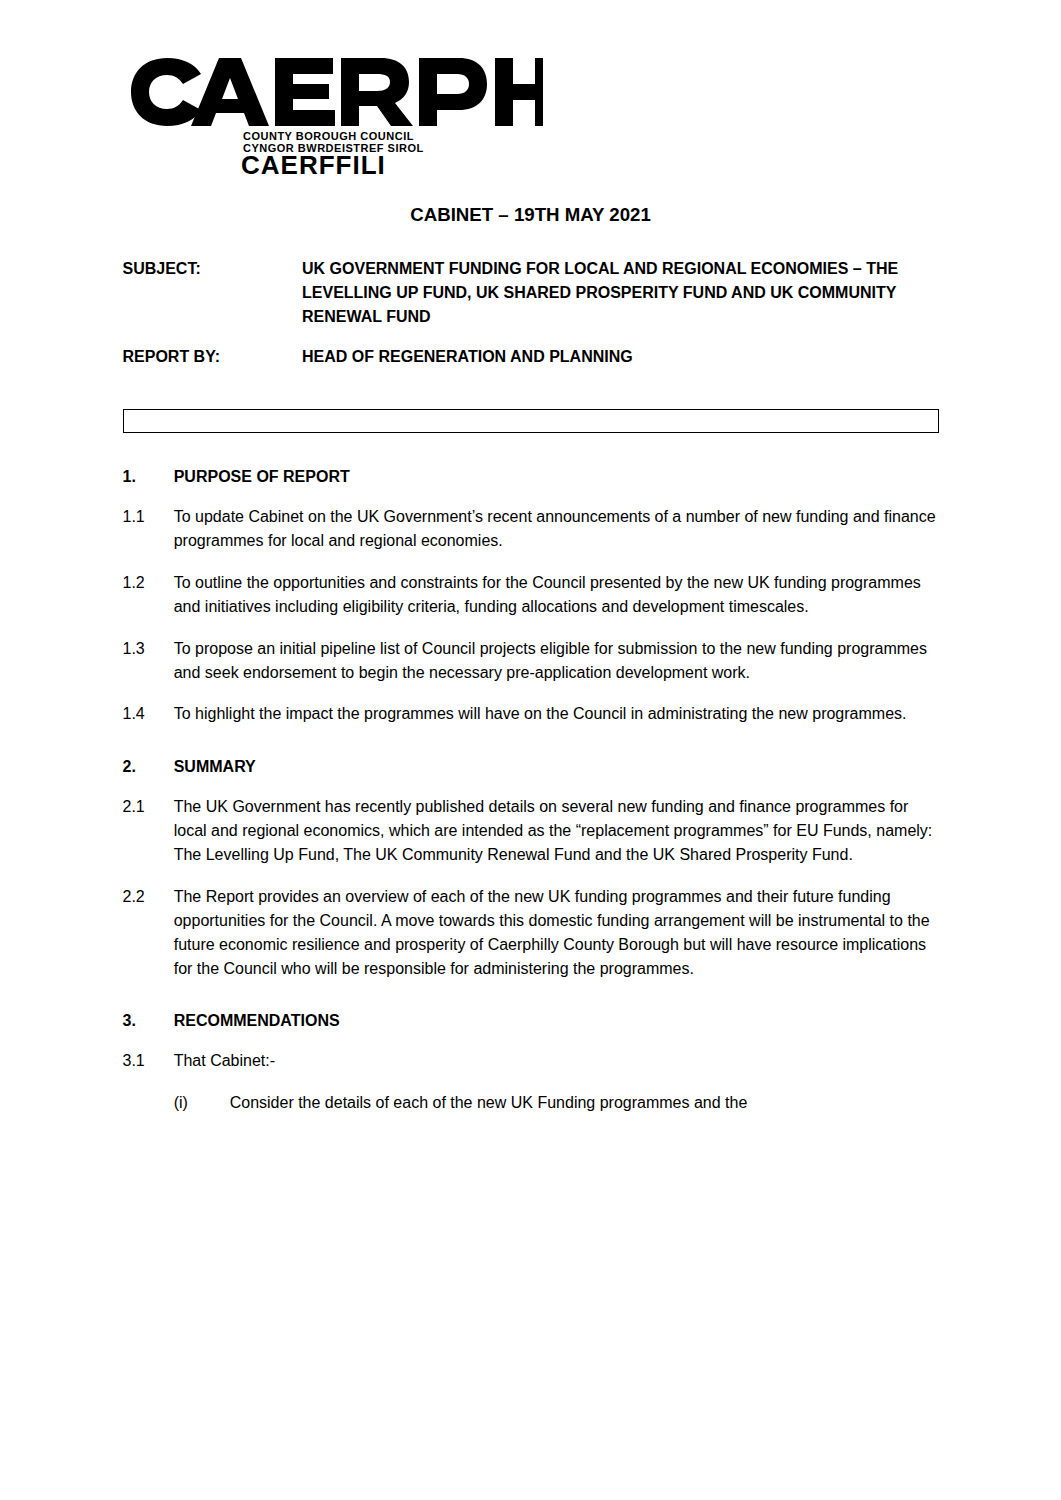COUNTY BOROUGH COUNCIL CYNGOR BWRDEISTREF SIROL CAERFFILI
CABINET – 19TH MAY 2021
| SUBJECT: | UK GOVERNMENT FUNDING FOR LOCAL AND REGIONAL ECONOMIES – THE LEVELLING UP FUND, UK SHARED PROSPERITY FUND AND UK COMMUNITY RENEWAL FUND |
| REPORT BY: | HEAD OF REGENERATION AND PLANNING |
1.
PURPOSE OF REPORT
1.1
To update Cabinet on the UK Government’s recent announcements of a number of new funding and finance programmes for local and regional economies.
1.2
To outline the opportunities and constraints for the Council presented by the new UK funding programmes and initiatives including eligibility criteria, funding allocations and development timescales.
1.3
To propose an initial pipeline list of Council projects eligible for submission to the new funding programmes and seek endorsement to begin the necessary pre-application development work.
1.4
To highlight the impact the programmes will have on the Council in administrating the new programmes.
2.
SUMMARY
2.1
The UK Government has recently published details on several new funding and finance programmes for local and regional economics, which are intended as the “replacement programmes” for EU Funds, namely: The Levelling Up Fund, The UK Community Renewal Fund and the UK Shared Prosperity Fund.
2.2
The Report provides an overview of each of the new UK funding programmes and their future funding opportunities for the Council. A move towards this domestic funding arrangement will be instrumental to the future economic resilience and prosperity of Caerphilly County Borough but will have resource implications for the Council who will be responsible for administering the programmes.
3.
RECOMMENDATIONS
3.1
That Cabinet:-
(i)
Consider the details of each of the new UK Funding programmes and the